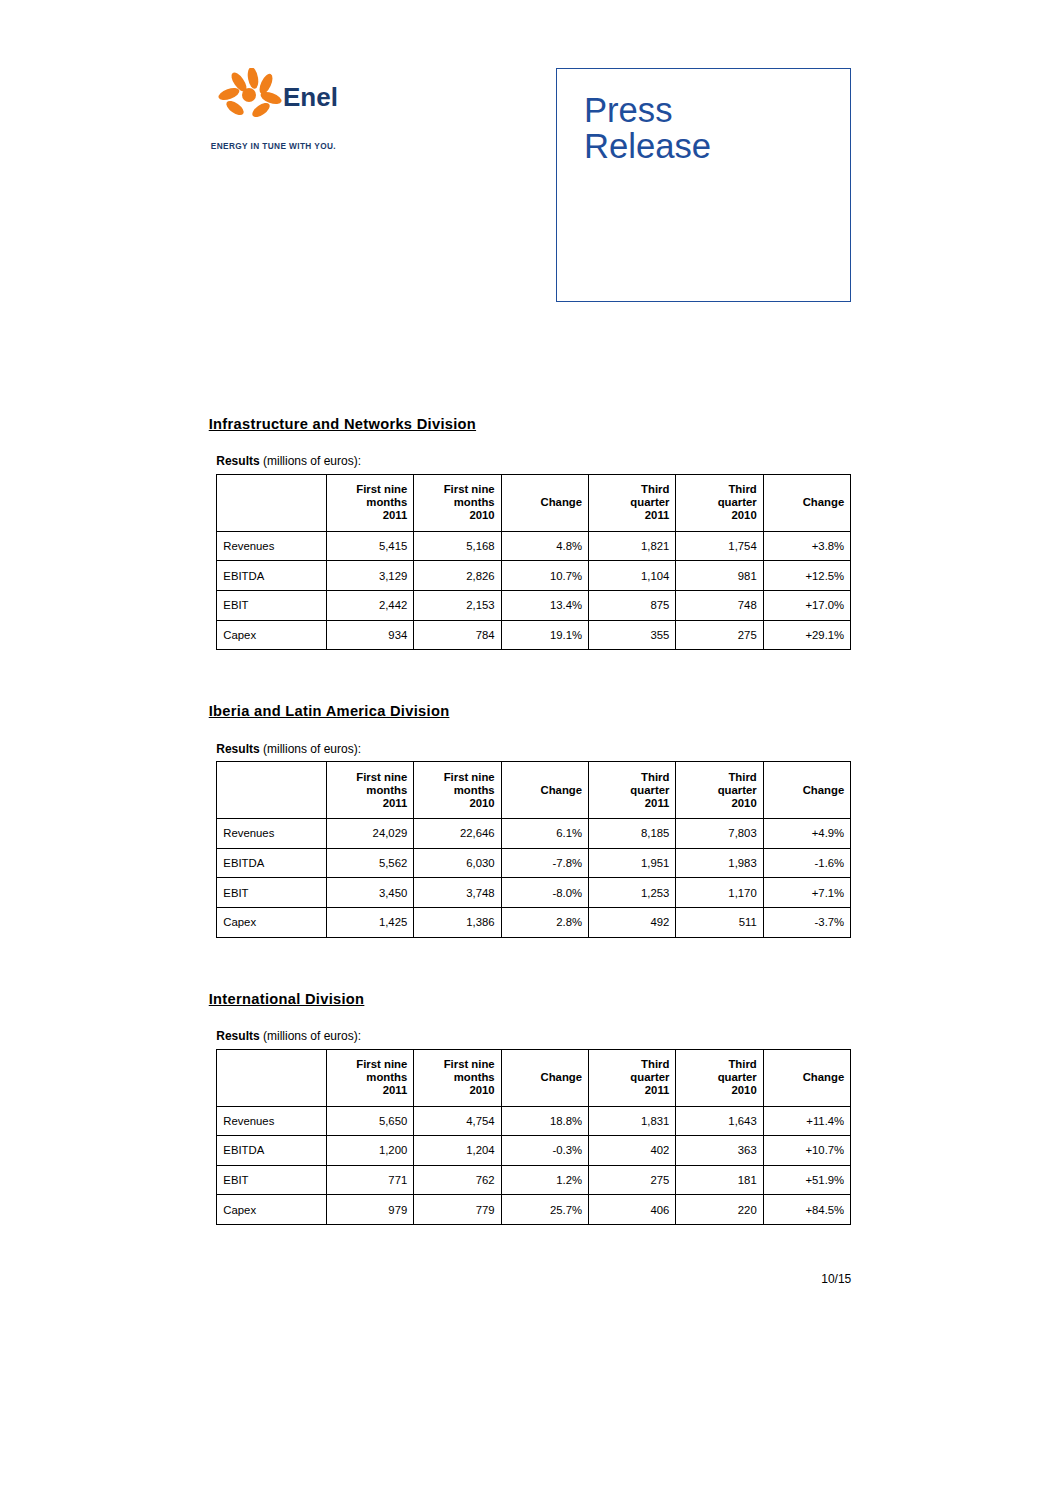Enel
ENERGY IN TUNE WITH YOU.
Press
Release
Infrastructure and Networks Division
Results (millions of euros):
| | First nine months 2011 | First nine months 2010 | Change | Third quarter 2011 | Third quarter 2010 | Change |
| --- | --- | --- | --- | --- | --- | --- |
| Revenues | 5,415 | 5,168 | 4.8% | 1,821 | 1,754 | +3.8% |
| EBITDA | 3,129 | 2,826 | 10.7% | 1,104 | 981 | +12.5% |
| EBIT | 2,442 | 2,153 | 13.4% | 875 | 748 | +17.0% |
| Capex | 934 | 784 | 19.1% | 355 | 275 | +29.1% |
Iberia and Latin America Division
Results (millions of euros):
| | First nine months 2011 | First nine months 2010 | Change | Third quarter 2011 | Third quarter 2010 | Change |
| --- | --- | --- | --- | --- | --- | --- |
| Revenues | 24,029 | 22,646 | 6.1% | 8,185 | 7,803 | +4.9% |
| EBITDA | 5,562 | 6,030 | -7.8% | 1,951 | 1,983 | -1.6% |
| EBIT | 3,450 | 3,748 | -8.0% | 1,253 | 1,170 | +7.1% |
| Capex | 1,425 | 1,386 | 2.8% | 492 | 511 | -3.7% |
International Division
Results (millions of euros):
| | First nine months 2011 | First nine months 2010 | Change | Third quarter 2011 | Third quarter 2010 | Change |
| --- | --- | --- | --- | --- | --- | --- |
| Revenues | 5,650 | 4,754 | 18.8% | 1,831 | 1,643 | +11.4% |
| EBITDA | 1,200 | 1,204 | -0.3% | 402 | 363 | +10.7% |
| EBIT | 771 | 762 | 1.2% | 275 | 181 | +51.9% |
| Capex | 979 | 779 | 25.7% | 406 | 220 | +84.5% |
10/15